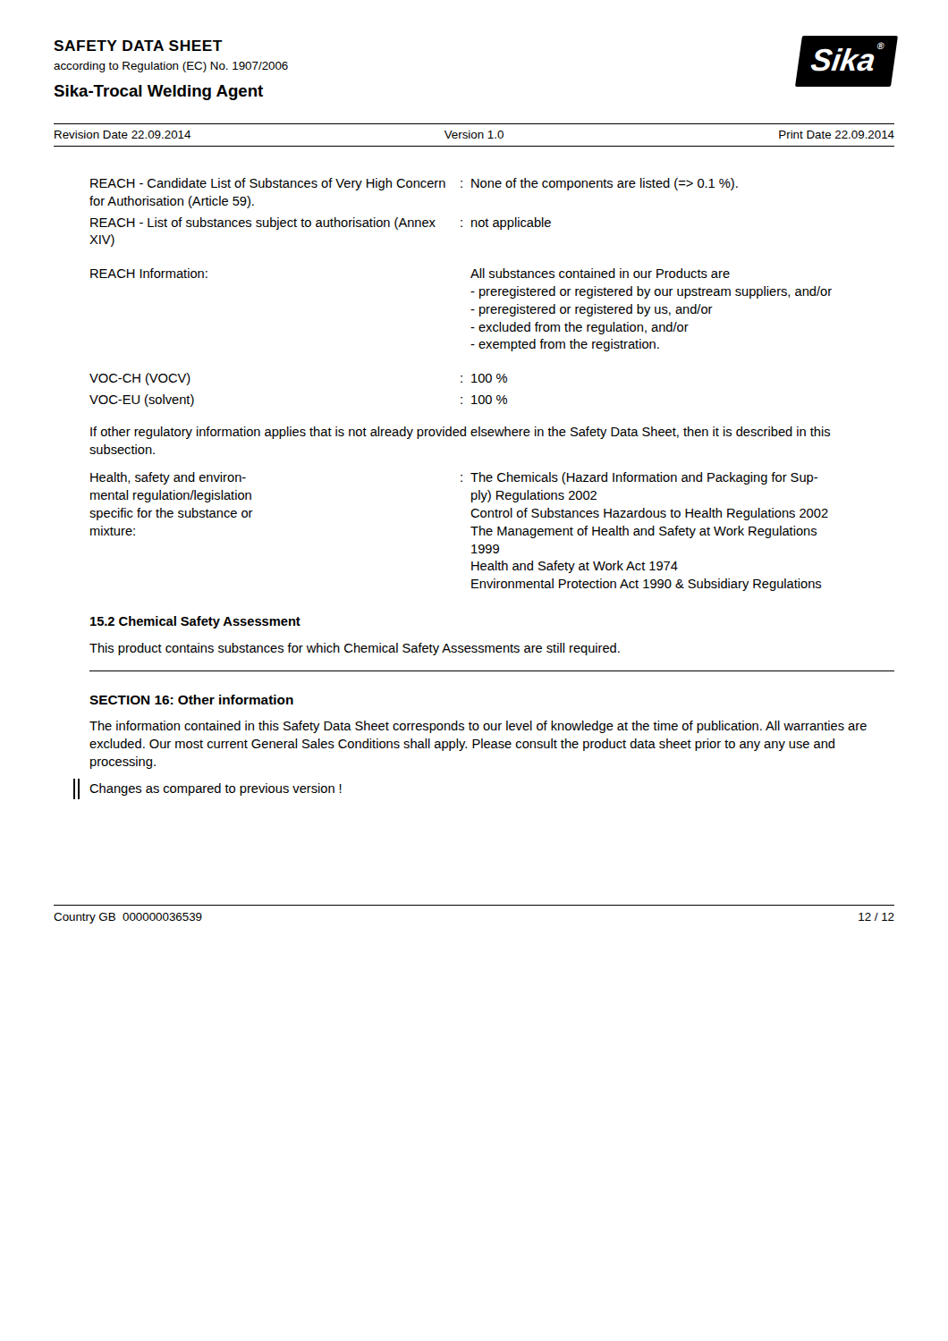SAFETY DATA SHEET
according to Regulation (EC) No. 1907/2006
Sika-Trocal Welding Agent
Sika®
Revision Date 22.09.2014 Version 1.0 Print Date 22.09.2014
| REACH - Candidate List of Substances of Very High Concern for Authorisation (Article 59). | : | None of the components are listed (=> 0.1 %). |
| REACH - List of substances subject to authorisation (Annex XIV) | : | not applicable |
| REACH Information: | | All substances contained in our Products are - preregistered or registered by our upstream suppliers, and/or - preregistered or registered by us, and/or - excluded from the regulation, and/or - exempted from the registration. |
| VOC-CH (VOCV) | : | 100 % |
| VOC-EU (solvent) | : | 100 % |
If other regulatory information applies that is not already provided elsewhere in the Safety Data Sheet, then it is described in this subsection.
| Health, safety and environ- mental regulation/legislation specific for the substance or mixture: | : | The Chemicals (Hazard Information and Packaging for Sup- ply) Regulations 2002 Control of Substances Hazardous to Health Regulations 2002 The Management of Health and Safety at Work Regulations 1999 Health and Safety at Work Act 1974 Environmental Protection Act 1990 & Subsidiary Regulations |
15.2 Chemical Safety Assessment
This product contains substances for which Chemical Safety Assessments are still required.
SECTION 16: Other information
The information contained in this Safety Data Sheet corresponds to our level of knowledge at the time of publication. All warranties are excluded. Our most current General Sales Conditions shall apply. Please consult the product data sheet prior to any any use and processing.
Changes as compared to previous version !
Country GB 000000036539 12 / 12